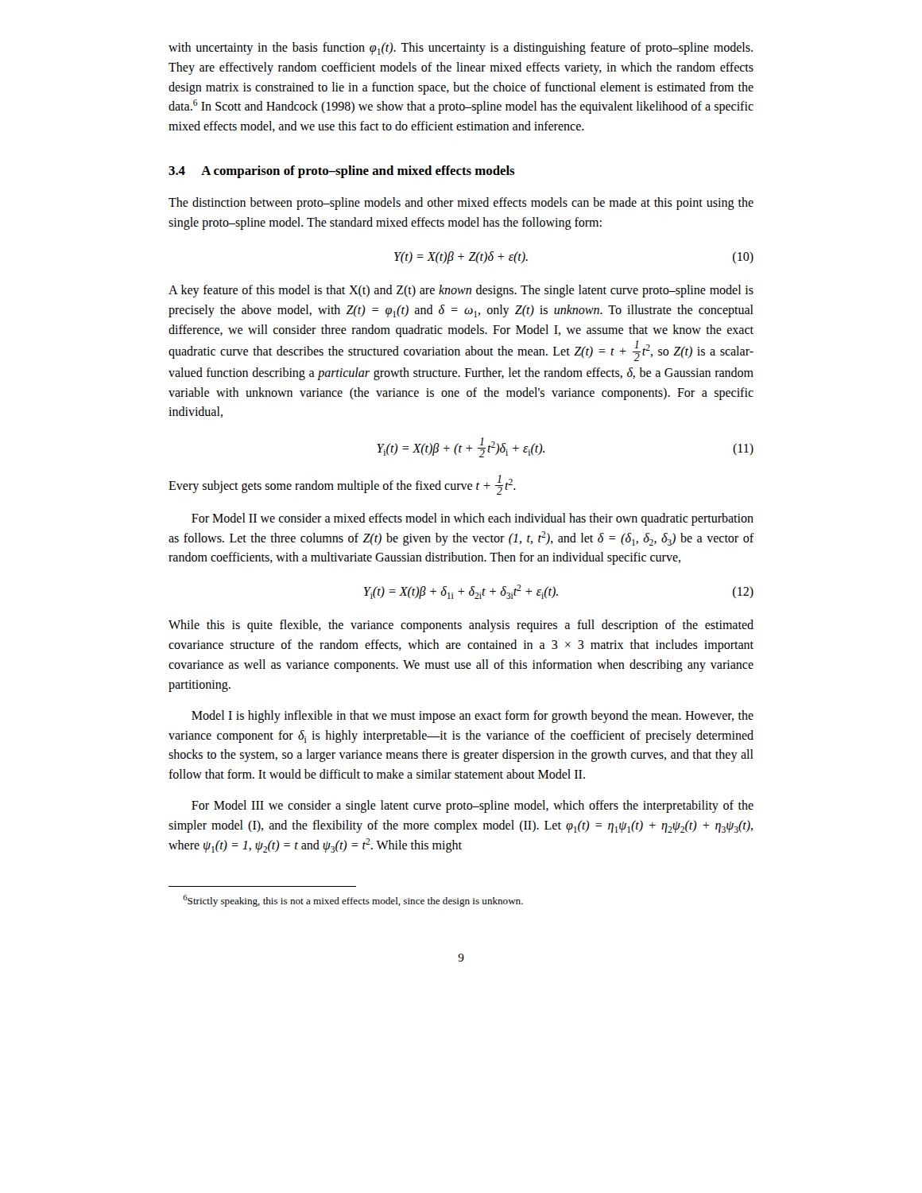with uncertainty in the basis function φ1(t). This uncertainty is a distinguishing feature of proto–spline models. They are effectively random coefficient models of the linear mixed effects variety, in which the random effects design matrix is constrained to lie in a function space, but the choice of functional element is estimated from the data.6 In Scott and Handcock (1998) we show that a proto–spline model has the equivalent likelihood of a specific mixed effects model, and we use this fact to do efficient estimation and inference.
3.4 A comparison of proto–spline and mixed effects models
The distinction between proto–spline models and other mixed effects models can be made at this point using the single proto–spline model. The standard mixed effects model has the following form:
Y(t) = X(t)β + Z(t)δ + ε(t). (10)
A key feature of this model is that X(t) and Z(t) are known designs. The single latent curve proto–spline model is precisely the above model, with Z(t) = φ1(t) and δ = ω1, only Z(t) is unknown. To illustrate the conceptual difference, we will consider three random quadratic models. For Model I, we assume that we know the exact quadratic curve that describes the structured covariation about the mean. Let Z(t) = t + 12t2, so Z(t) is a scalar-valued function describing a particular growth structure. Further, let the random effects, δ, be a Gaussian random variable with unknown variance (the variance is one of the model's variance components). For a specific individual,
Yi(t) = X(t)β + (t + 12t2)δi + εi(t). (11)
Every subject gets some random multiple of the fixed curve t + 12t2.
For Model II we consider a mixed effects model in which each individual has their own quadratic perturbation as follows. Let the three columns of Z(t) be given by the vector (1, t, t2), and let δ = (δ1, δ2, δ3) be a vector of random coefficients, with a multivariate Gaussian distribution. Then for an individual specific curve,
Yi(t) = X(t)β + δ1i + δ2it + δ3it2 + εi(t). (12)
While this is quite flexible, the variance components analysis requires a full description of the estimated covariance structure of the random effects, which are contained in a 3 × 3 matrix that includes important covariance as well as variance components. We must use all of this information when describing any variance partitioning.
Model I is highly inflexible in that we must impose an exact form for growth beyond the mean. However, the variance component for δi is highly interpretable—it is the variance of the coefficient of precisely determined shocks to the system, so a larger variance means there is greater dispersion in the growth curves, and that they all follow that form. It would be difficult to make a similar statement about Model II.
For Model III we consider a single latent curve proto–spline model, which offers the interpretability of the simpler model (I), and the flexibility of the more complex model (II). Let φ1(t) = η1ψ1(t) + η2ψ2(t) + η3ψ3(t), where ψ1(t) = 1, ψ2(t) = t and ψ3(t) = t2. While this might
6Strictly speaking, this is not a mixed effects model, since the design is unknown.
9